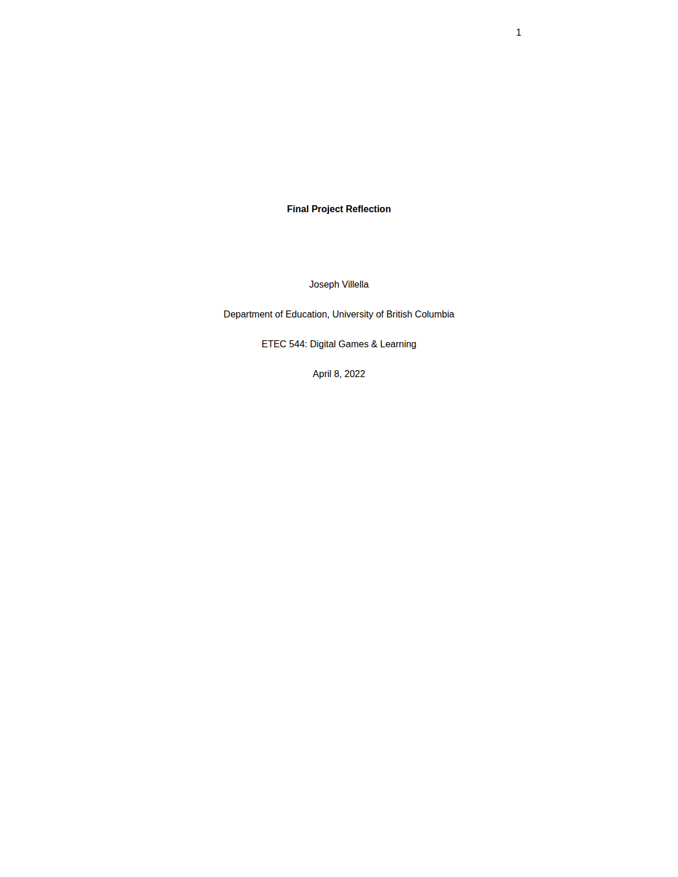1
Final Project Reflection
Joseph Villella
Department of Education, University of British Columbia
ETEC 544: Digital Games & Learning
April 8, 2022